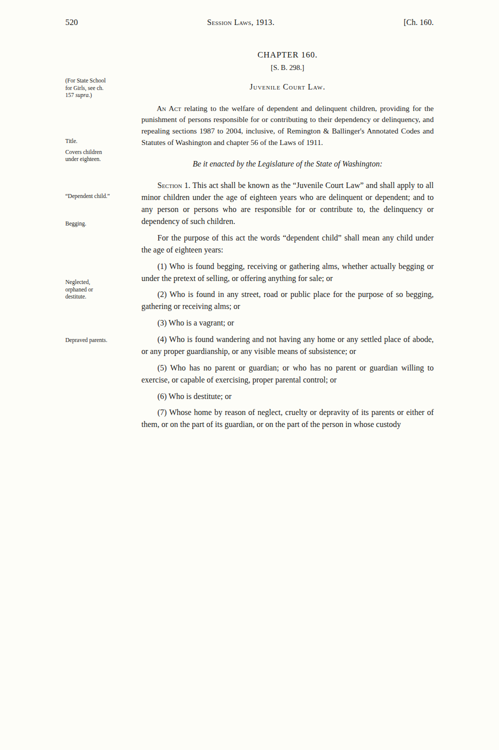520 Session Laws, 1913. [Ch. 160.
CHAPTER 160.
[S. B. 298.]
Juvenile Court Law.
(For State School for Girls, see ch. 157 supra.)
An Act relating to the welfare of dependent and delinquent children, providing for the punishment of persons responsible for or contributing to their dependency or delinquency, and repealing sections 1987 to 2004, inclusive, of Remington & Ballinger's Annotated Codes and Statutes of Washington and chapter 56 of the Laws of 1911.
Be it enacted by the Legislature of the State of Washington:
Title.
Covers children under eighteen.
Section 1. This act shall be known as the “Juvenile Court Law” and shall apply to all minor children under the age of eighteen years who are delinquent or dependent; and to any person or persons who are responsible for or contribute to, the delinquency or dependency of such children.
“Dependent child.”
For the purpose of this act the words “dependent child” shall mean any child under the age of eighteen years:
Begging.
(1) Who is found begging, receiving or gathering alms, whether actually begging or under the pretext of selling, or offering anything for sale; or
(2) Who is found in any street, road or public place for the purpose of so begging, gathering or receiving alms; or
(3) Who is a vagrant; or
Neglected, orphaned or destitute.
(4) Who is found wandering and not having any home or any settled place of abode, or any proper guardianship, or any visible means of subsistence; or
(5) Who has no parent or guardian; or who has no parent or guardian willing to exercise, or capable of exercising, proper parental control; or
(6) Who is destitute; or
Depraved parents.
(7) Whose home by reason of neglect, cruelty or depravity of its parents or either of them, or on the part of its guardian, or on the part of the person in whose custody